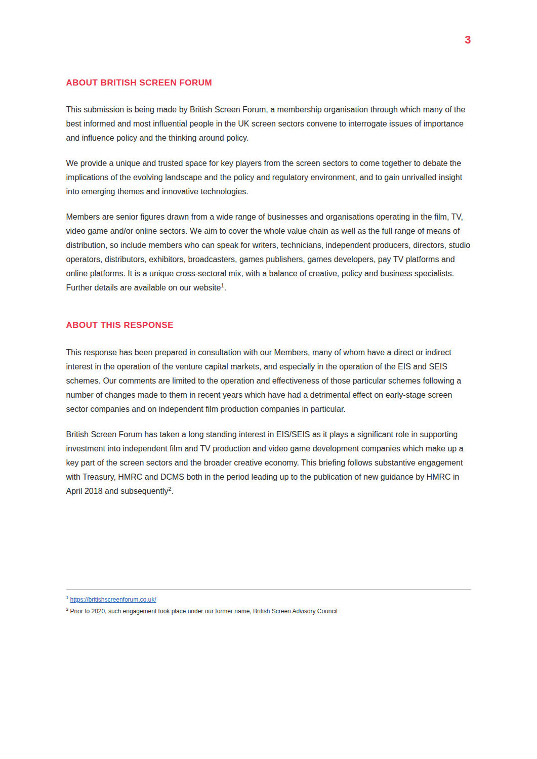3
About British Screen Forum
This submission is being made by British Screen Forum, a membership organisation through which many of the best informed and most influential people in the UK screen sectors convene to interrogate issues of importance and influence policy and the thinking around policy.
We provide a unique and trusted space for key players from the screen sectors to come together to debate the implications of the evolving landscape and the policy and regulatory environment, and to gain unrivalled insight into emerging themes and innovative technologies.
Members are senior figures drawn from a wide range of businesses and organisations operating in the film, TV, video game and/or online sectors. We aim to cover the whole value chain as well as the full range of means of distribution, so include members who can speak for writers, technicians, independent producers, directors, studio operators, distributors, exhibitors, broadcasters, games publishers, games developers, pay TV platforms and online platforms. It is a unique cross-sectoral mix, with a balance of creative, policy and business specialists. Further details are available on our website1.
About this response
This response has been prepared in consultation with our Members, many of whom have a direct or indirect interest in the operation of the venture capital markets, and especially in the operation of the EIS and SEIS schemes. Our comments are limited to the operation and effectiveness of those particular schemes following a number of changes made to them in recent years which have had a detrimental effect on early-stage screen sector companies and on independent film production companies in particular.
British Screen Forum has taken a long standing interest in EIS/SEIS as it plays a significant role in supporting investment into independent film and TV production and video game development companies which make up a key part of the screen sectors and the broader creative economy. This briefing follows substantive engagement with Treasury, HMRC and DCMS both in the period leading up to the publication of new guidance by HMRC in April 2018 and subsequently2.
1 https://britishscreenforum.co.uk/
2 Prior to 2020, such engagement took place under our former name, British Screen Advisory Council